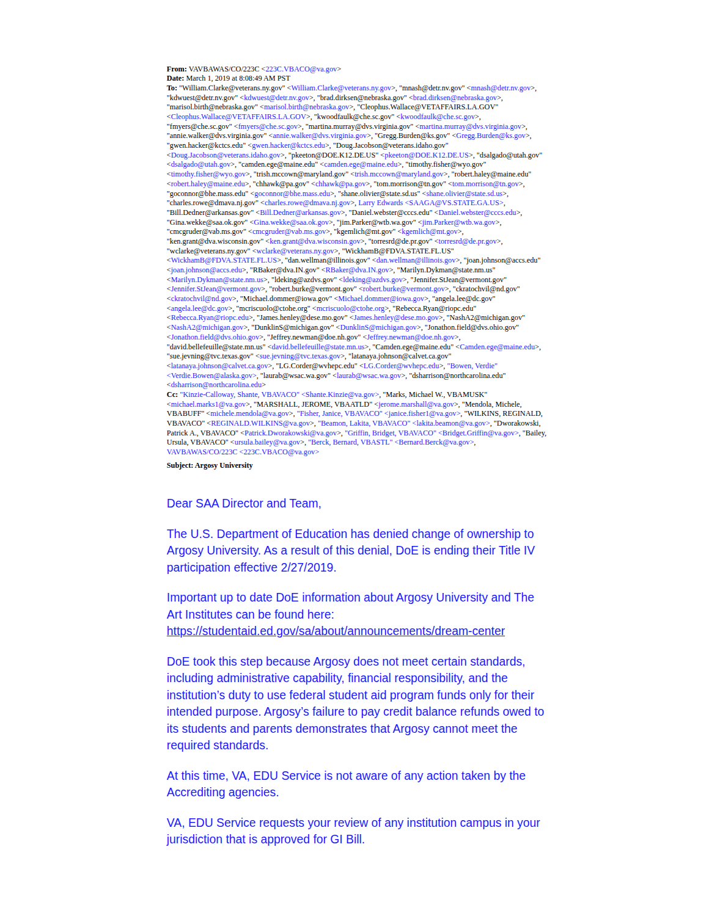From: VAVBAWAS/CO/223C <223C.VBACO@va.gov>
Date: March 1, 2019 at 8:08:49 AM PST
To: "William.Clarke@veterans.ny.gov" <William.Clarke@veterans.ny.gov>, "mnash@detr.nv.gov" <mnash@detr.nv.gov>, "kdwuest@detr.nv.gov" <kdwuest@detr.nv.gov>, "brad.dirksen@nebraska.gov" <brad.dirksen@nebraska.gov>, "marisol.birth@nebraska.gov" <marisol.birth@nebraska.gov>, "Cleophus.Wallace@VETAFFAIRS.LA.GOV" <Cleophus.Wallace@VETAFFAIRS.LA.GOV>, "kwoodfaulk@che.sc.gov" <kwoodfaulk@che.sc.gov>, "fmyers@che.sc.gov" <fmyers@che.sc.gov>, "martina.murray@dvs.virginia.gov" <martina.murray@dvs.virginia.gov>, "annie.walker@dvs.virginia.gov" <annie.walker@dvs.virginia.gov>, "Gregg.Burden@ks.gov" <Gregg.Burden@ks.gov>, "gwen.hacker@kctcs.edu" <gwen.hacker@kctcs.edu>, "Doug.Jacobson@veterans.idaho.gov" <Doug.Jacobson@veterans.idaho.gov>, "pkeeton@DOE.K12.DE.US" <pkeeton@DOE.K12.DE.US>, "dsalgado@utah.gov" <dsalgado@utah.gov>, "camden.ege@maine.edu" <camden.ege@maine.edu>, "timothy.fisher@wyo.gov" <timothy.fisher@wyo.gov>, "trish.mccown@maryland.gov" <trish.mccown@maryland.gov>, "robert.haley@maine.edu" <robert.haley@maine.edu>, "chhawk@pa.gov" <chhawk@pa.gov>, "tom.morrison@tn.gov" <tom.morrison@tn.gov>, "goconnor@bhe.mass.edu" <goconnor@bhe.mass.edu>, "shane.olivier@state.sd.us" <shane.olivier@state.sd.us>, "charles.rowe@dmava.nj.gov" <charles.rowe@dmava.nj.gov>, Larry Edwards <SAAGA@VS.STATE.GA.US>, "Bill.Dedner@arkansas.gov" <Bill.Dedner@arkansas.gov>, "Daniel.webster@cccs.edu" <Daniel.webster@cccs.edu>, "Gina.wekke@saa.ok.gov" <Gina.wekke@saa.ok.gov>, "jim.Parker@wtb.wa.gov" <jim.Parker@wtb.wa.gov>, "cmcgruder@vab.ms.gov" <cmcgruder@vab.ms.gov>, "kgemlich@mt.gov" <kgemlich@mt.gov>, "ken.grant@dva.wisconsin.gov" <ken.grant@dva.wisconsin.gov>, "torresrd@de.pr.gov" <torresrd@de.pr.gov>, "wclarke@veterans.ny.gov" <wclarke@veterans.ny.gov>, "WickhamB@FDVA.STATE.FL.US" <WickhamB@FDVA.STATE.FL.US>, "dan.wellman@illinois.gov" <dan.wellman@illinois.gov>, "joan.johnson@accs.edu" <joan.johnson@accs.edu>, "RBaker@dva.IN.gov" <RBaker@dva.IN.gov>, "Marilyn.Dykman@state.nm.us" <Marilyn.Dykman@state.nm.us>, "ldeking@azdvs.gov" <ldeking@azdvs.gov>, "Jennifer.StJean@vermont.gov" <Jennifer.StJean@vermont.gov>, "robert.burke@vermont.gov" <robert.burke@vermont.gov>, "ckratochvil@nd.gov" <ckratochvil@nd.gov>, "Michael.dommer@iowa.gov" <Michael.dommer@iowa.gov>, "angela.lee@dc.gov" <angela.lee@dc.gov>, "mcriscuolo@ctohe.org" <mcriscuolo@ctohe.org>, "Rebecca.Ryan@riopc.edu" <Rebecca.Ryan@riopc.edu>, "James.henley@dese.mo.gov" <James.henley@dese.mo.gov>, "NashA2@michigan.gov" <NashA2@michigan.gov>, "DunklinS@michigan.gov" <DunklinS@michigan.gov>, "Jonathon.field@dvs.ohio.gov" <Jonathon.field@dvs.ohio.gov>, "Jeffrey.newman@doe.nh.gov" <Jeffrey.newman@doe.nh.gov>, "david.bellefeuille@state.mn.us" <david.bellefeuille@state.mn.us>, "Camden.ege@maine.edu" <Camden.ege@maine.edu>, "sue.jevning@tvc.texas.gov" <sue.jevning@tvc.texas.gov>, "latanaya.johnson@calvet.ca.gov" <latanaya.johnson@calvet.ca.gov>, "LG.Corder@wvhepc.edu" <LG.Corder@wvhepc.edu>, "Bowen, Verdie" <Verdie.Bowen@alaska.gov>, "laurab@wsac.wa.gov" <laurab@wsac.wa.gov>, "dsharrison@northcarolina.edu" <dsharrison@northcarolina.edu>
Cc: "Kinzie-Calloway, Shante, VBAVACO" <Shante.Kinzie@va.gov>, "Marks, Michael W., VBAMUSK" <michael.marks1@va.gov>, "MARSHALL, JEROME, VBAATLD" <jerome.marshall@va.gov>, "Mendola, Michele, VBABUFF" <michele.mendola@va.gov>, "Fisher, Janice, VBAVACO" <janice.fisher1@va.gov>, "WILKINS, REGINALD, VBAVACO" <REGINALD.WILKINS@va.gov>, "Beamon, Lakita, VBAVACO" <lakita.beamon@va.gov>, "Dworakowski, Patrick A., VBAVACO" <Patrick.Dworakowski@va.gov>, "Griffin, Bridget, VBAVACO" <Bridget.Griffin@va.gov>, "Bailey, Ursula, VBAVACO" <ursula.bailey@va.gov>, "Berck, Bernard, VBASTL" <Bernard.Berck@va.gov>, VAVBAWAS/CO/223C <223C.VBACO@va.gov>
Subject: Argosy University
Dear SAA Director and Team,
The U.S. Department of Education has denied change of ownership to Argosy University. As a result of this denial, DoE is ending their Title IV participation effective 2/27/2019.
Important up to date DoE information about Argosy University and The Art Institutes can be found here: https://studentaid.ed.gov/sa/about/announcements/dream-center
DoE took this step because Argosy does not meet certain standards, including administrative capability, financial responsibility, and the institution’s duty to use federal student aid program funds only for their intended purpose. Argosy’s failure to pay credit balance refunds owed to its students and parents demonstrates that Argosy cannot meet the required standards.
At this time, VA, EDU Service is not aware of any action taken by the Accrediting agencies.
VA, EDU Service requests your review of any institution campus in your jurisdiction that is approved for GI Bill.